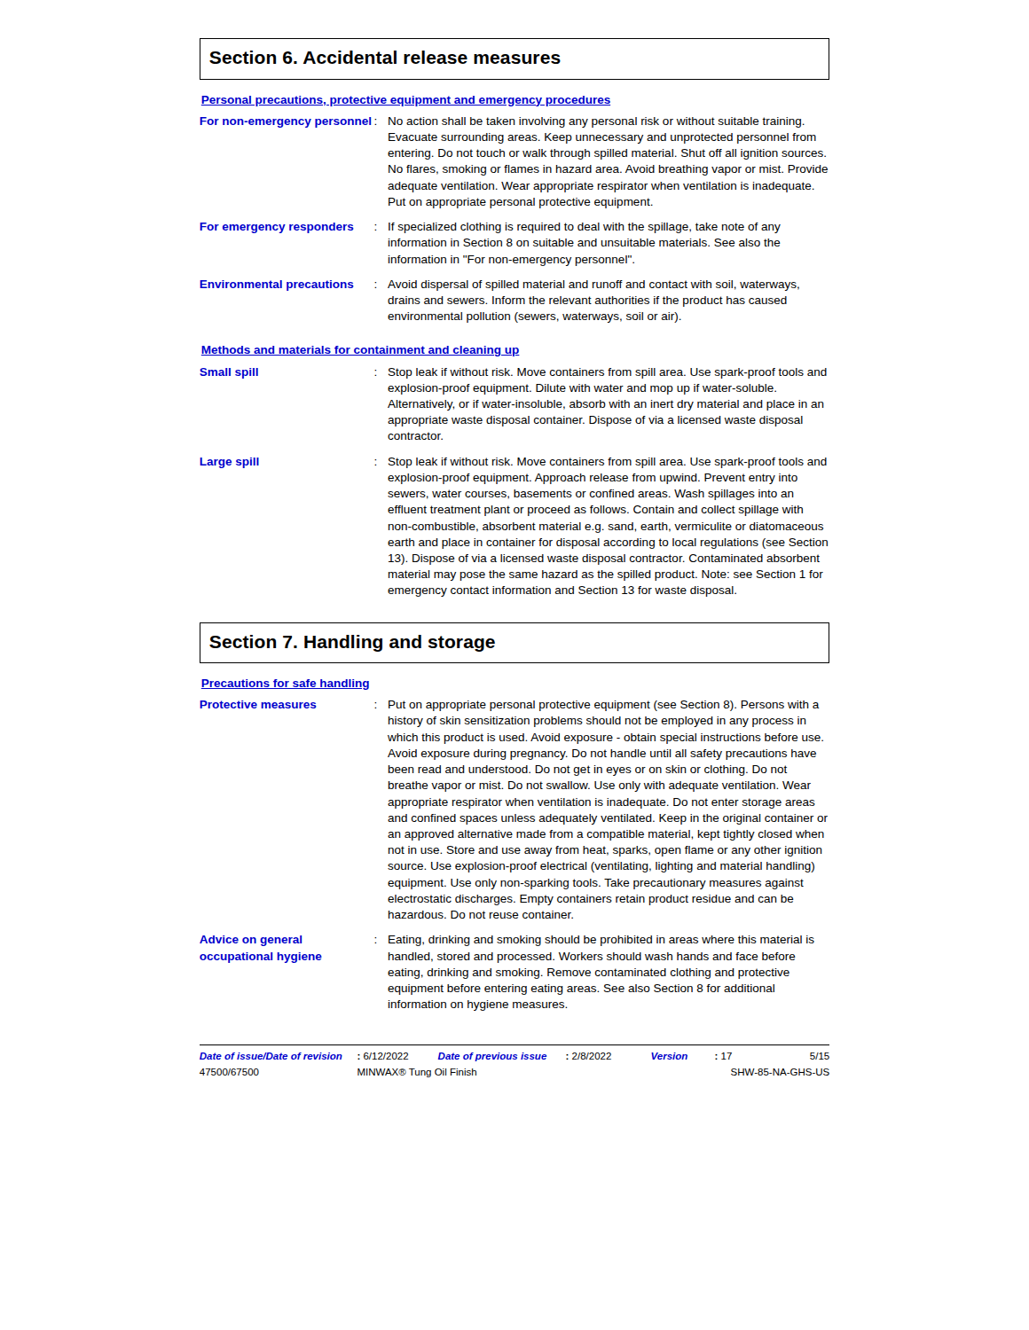Section 6. Accidental release measures
Personal precautions, protective equipment and emergency procedures
| For non-emergency personnel | : | No action shall be taken involving any personal risk or without suitable training. Evacuate surrounding areas. Keep unnecessary and unprotected personnel from entering. Do not touch or walk through spilled material. Shut off all ignition sources. No flares, smoking or flames in hazard area. Avoid breathing vapor or mist. Provide adequate ventilation. Wear appropriate respirator when ventilation is inadequate. Put on appropriate personal protective equipment. |
| For emergency responders | : | If specialized clothing is required to deal with the spillage, take note of any information in Section 8 on suitable and unsuitable materials. See also the information in "For non-emergency personnel". |
| Environmental precautions | : | Avoid dispersal of spilled material and runoff and contact with soil, waterways, drains and sewers. Inform the relevant authorities if the product has caused environmental pollution (sewers, waterways, soil or air). |
Methods and materials for containment and cleaning up
| Small spill | : | Stop leak if without risk. Move containers from spill area. Use spark-proof tools and explosion-proof equipment. Dilute with water and mop up if water-soluble. Alternatively, or if water-insoluble, absorb with an inert dry material and place in an appropriate waste disposal container. Dispose of via a licensed waste disposal contractor. |
| Large spill | : | Stop leak if without risk. Move containers from spill area. Use spark-proof tools and explosion-proof equipment. Approach release from upwind. Prevent entry into sewers, water courses, basements or confined areas. Wash spillages into an effluent treatment plant or proceed as follows. Contain and collect spillage with non-combustible, absorbent material e.g. sand, earth, vermiculite or diatomaceous earth and place in container for disposal according to local regulations (see Section 13). Dispose of via a licensed waste disposal contractor. Contaminated absorbent material may pose the same hazard as the spilled product. Note: see Section 1 for emergency contact information and Section 13 for waste disposal. |
Section 7. Handling and storage
Precautions for safe handling
| Protective measures | : | Put on appropriate personal protective equipment (see Section 8). Persons with a history of skin sensitization problems should not be employed in any process in which this product is used. Avoid exposure - obtain special instructions before use. Avoid exposure during pregnancy. Do not handle until all safety precautions have been read and understood. Do not get in eyes or on skin or clothing. Do not breathe vapor or mist. Do not swallow. Use only with adequate ventilation. Wear appropriate respirator when ventilation is inadequate. Do not enter storage areas and confined spaces unless adequately ventilated. Keep in the original container or an approved alternative made from a compatible material, kept tightly closed when not in use. Store and use away from heat, sparks, open flame or any other ignition source. Use explosion-proof electrical (ventilating, lighting and material handling) equipment. Use only non-sparking tools. Take precautionary measures against electrostatic discharges. Empty containers retain product residue and can be hazardous. Do not reuse container. |
| Advice on general occupational hygiene | : | Eating, drinking and smoking should be prohibited in areas where this material is handled, stored and processed. Workers should wash hands and face before eating, drinking and smoking. Remove contaminated clothing and protective equipment before entering eating areas. See also Section 8 for additional information on hygiene measures. |
| Date of issue/Date of revision | : 6/12/2022 | Date of previous issue | : 2/8/2022 | Version | : 17 | 5/15 |
| 47500/67500 | MINWAX® Tung Oil Finish | SHW-85-NA-GHS-US |